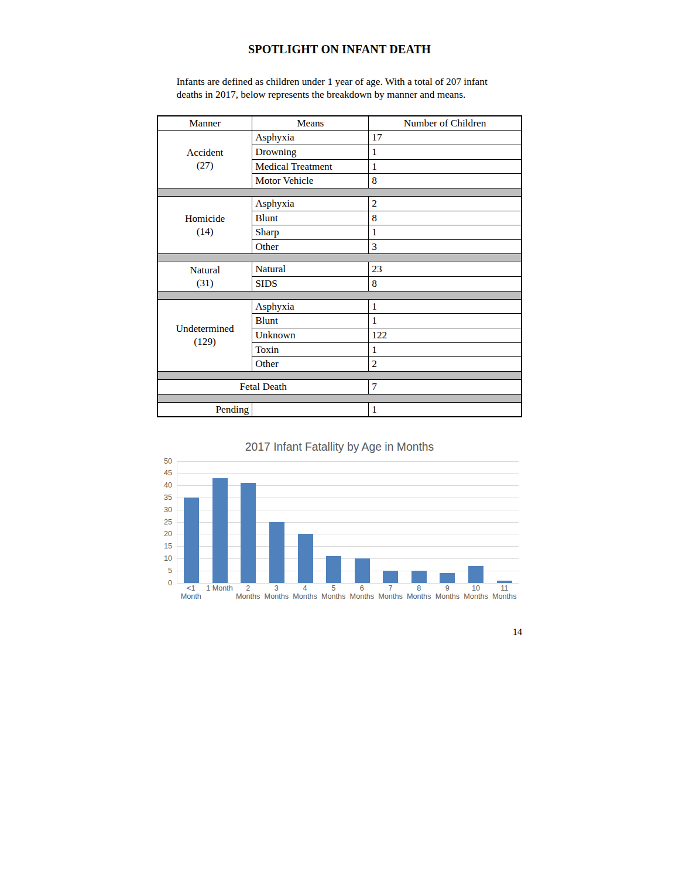SPOTLIGHT ON INFANT DEATH
Infants are defined as children under 1 year of age. With a total of 207 infant deaths in 2017, below represents the breakdown by manner and means.
| Manner | Means | Number of Children |
| --- | --- | --- |
| Accident (27) | Asphyxia | 17 |
| Drowning | 1 |
| Medical Treatment | 1 |
| Motor Vehicle | 8 |
| Homicide (14) | Asphyxia | 2 |
| Blunt | 8 |
| Sharp | 1 |
| Other | 3 |
| Natural (31) | Natural | 23 |
| SIDS | 8 |
| Undetermined (129) | Asphyxia | 1 |
| Blunt | 1 |
| Unknown | 122 |
| Toxin | 1 |
| Other | 2 |
| Fetal Death | 7 |
| Pending | | 1 |
2017 Infant Fatallity by Age in Months
50
45
40
35
30
25
20
15
10
5
0
<1 Month
1 Month
2 Months
3 Months
4 Months
5 Months
6 Months
7 Months
8 Months
9 Months
10 Months
11 Months
14